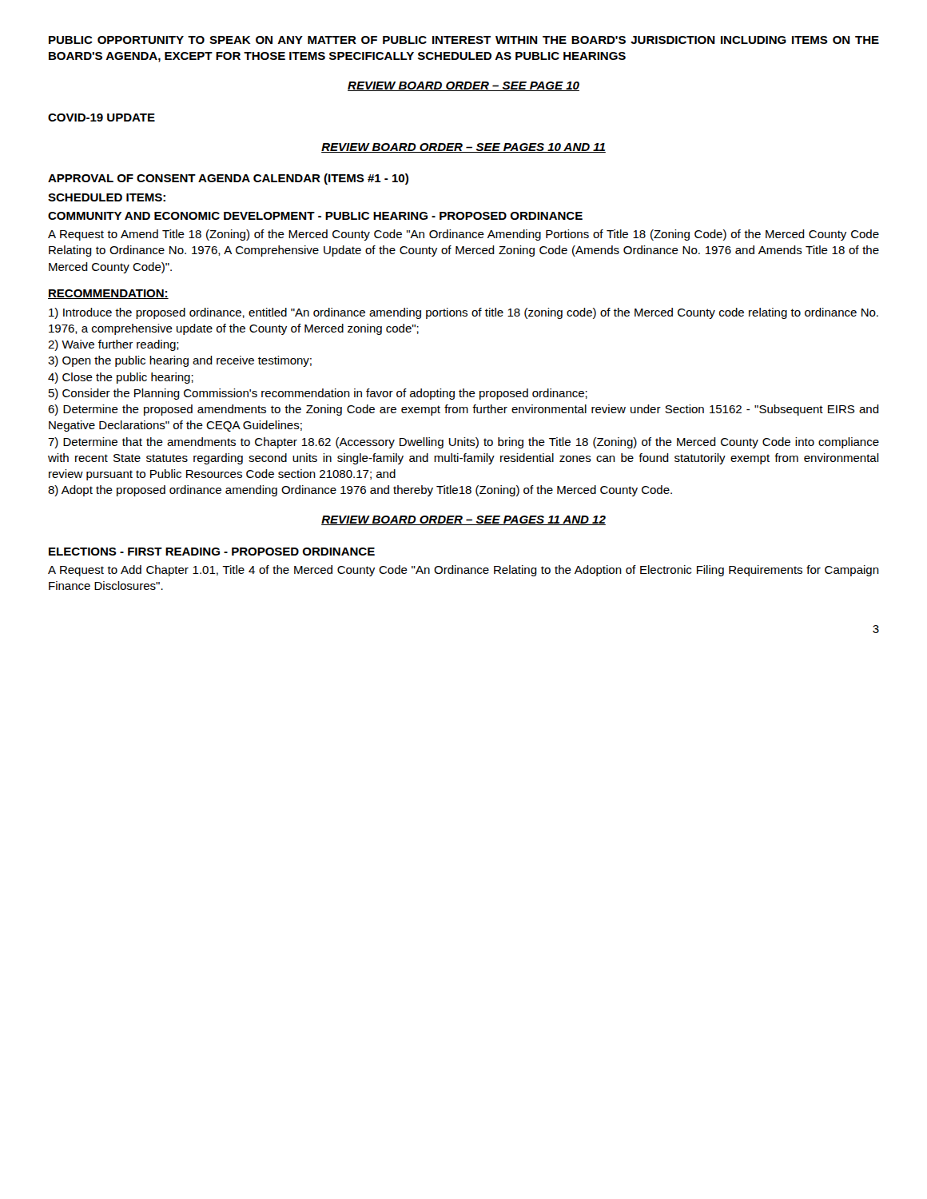PUBLIC OPPORTUNITY TO SPEAK ON ANY MATTER OF PUBLIC INTEREST WITHIN THE BOARD'S JURISDICTION INCLUDING ITEMS ON THE BOARD'S AGENDA, EXCEPT FOR THOSE ITEMS SPECIFICALLY SCHEDULED AS PUBLIC HEARINGS
REVIEW BOARD ORDER – SEE PAGE 10
COVID-19 UPDATE
REVIEW BOARD ORDER – SEE PAGES 10 AND 11
APPROVAL OF CONSENT AGENDA CALENDAR (ITEMS #1 - 10)
SCHEDULED ITEMS:
COMMUNITY AND ECONOMIC DEVELOPMENT - PUBLIC HEARING - PROPOSED ORDINANCE
A Request to Amend Title 18 (Zoning) of the Merced County Code "An Ordinance Amending Portions of Title 18 (Zoning Code) of the Merced County Code Relating to Ordinance No. 1976, A Comprehensive Update of the County of Merced Zoning Code (Amends Ordinance No. 1976 and Amends Title 18 of the Merced County Code)".
RECOMMENDATION:
1) Introduce the proposed ordinance, entitled "An ordinance amending portions of title 18 (zoning code) of the Merced County code relating to ordinance No. 1976, a comprehensive update of the County of Merced zoning code";
2) Waive further reading;
3) Open the public hearing and receive testimony;
4) Close the public hearing;
5) Consider the Planning Commission's recommendation in favor of adopting the proposed ordinance;
6) Determine the proposed amendments to the Zoning Code are exempt from further environmental review under Section 15162 - "Subsequent EIRS and Negative Declarations" of the CEQA Guidelines;
7) Determine that the amendments to Chapter 18.62 (Accessory Dwelling Units) to bring the Title 18 (Zoning) of the Merced County Code into compliance with recent State statutes regarding second units in single-family and multi-family residential zones can be found statutorily exempt from environmental review pursuant to Public Resources Code section 21080.17; and
8) Adopt the proposed ordinance amending Ordinance 1976 and thereby Title18 (Zoning) of the Merced County Code.
REVIEW BOARD ORDER – SEE PAGES 11 AND 12
ELECTIONS - FIRST READING - PROPOSED ORDINANCE
A Request to Add Chapter 1.01, Title 4 of the Merced County Code "An Ordinance Relating to the Adoption of Electronic Filing Requirements for Campaign Finance Disclosures".
3